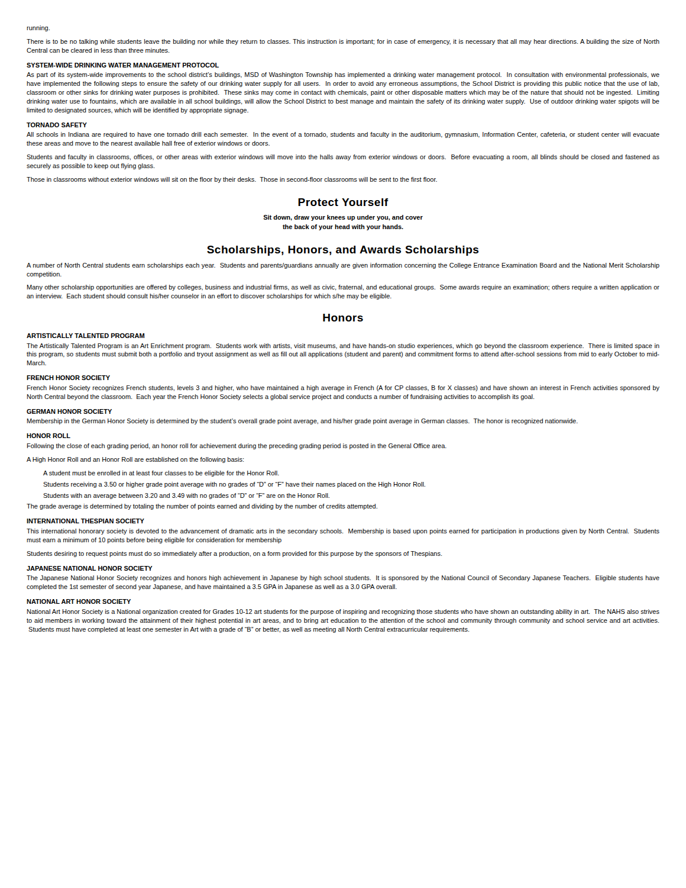running.
There is to be no talking while students leave the building nor while they return to classes. This instruction is important; for in case of emergency, it is necessary that all may hear directions. A building the size of North Central can be cleared in less than three minutes.
System-Wide Drinking Water Management Protocol
As part of its system-wide improvements to the school district’s buildings, MSD of Washington Township has implemented a drinking water management protocol. In consultation with environmental professionals, we have implemented the following steps to ensure the safety of our drinking water supply for all users. In order to avoid any erroneous assumptions, the School District is providing this public notice that the use of lab, classroom or other sinks for drinking water purposes is prohibited. These sinks may come in contact with chemicals, paint or other disposable matters which may be of the nature that should not be ingested. Limiting drinking water use to fountains, which are available in all school buildings, will allow the School District to best manage and maintain the safety of its drinking water supply. Use of outdoor drinking water spigots will be limited to designated sources, which will be identified by appropriate signage.
Tornado Safety
All schools in Indiana are required to have one tornado drill each semester. In the event of a tornado, students and faculty in the auditorium, gymnasium, Information Center, cafeteria, or student center will evacuate these areas and move to the nearest available hall free of exterior windows or doors.
Students and faculty in classrooms, offices, or other areas with exterior windows will move into the halls away from exterior windows or doors. Before evacuating a room, all blinds should be closed and fastened as securely as possible to keep out flying glass.
Those in classrooms without exterior windows will sit on the floor by their desks. Those in second-floor classrooms will be sent to the first floor.
Protect Yourself
Sit down, draw your knees up under you, and cover
the back of your head with your hands.
Scholarships, Honors, and Awards Scholarships
A number of North Central students earn scholarships each year. Students and parents/guardians annually are given information concerning the College Entrance Examination Board and the National Merit Scholarship competition.
Many other scholarship opportunities are offered by colleges, business and industrial firms, as well as civic, fraternal, and educational groups. Some awards require an examination; others require a written application or an interview. Each student should consult his/her counselor in an effort to discover scholarships for which s/he may be eligible.
Honors
Artistically Talented Program
The Artistically Talented Program is an Art Enrichment program. Students work with artists, visit museums, and have hands-on studio experiences, which go beyond the classroom experience. There is limited space in this program, so students must submit both a portfolio and tryout assignment as well as fill out all applications (student and parent) and commitment forms to attend after-school sessions from mid to early October to mid-March.
French Honor Society
French Honor Society recognizes French students, levels 3 and higher, who have maintained a high average in French (A for CP classes, B for X classes) and have shown an interest in French activities sponsored by North Central beyond the classroom. Each year the French Honor Society selects a global service project and conducts a number of fundraising activities to accomplish its goal.
German Honor Society
Membership in the German Honor Society is determined by the student’s overall grade point average, and his/her grade point average in German classes. The honor is recognized nationwide.
Honor Roll
Following the close of each grading period, an honor roll for achievement during the preceding grading period is posted in the General Office area.
A High Honor Roll and an Honor Roll are established on the following basis:
A student must be enrolled in at least four classes to be eligible for the Honor Roll.
Students receiving a 3.50 or higher grade point average with no grades of “D” or “F” have their names placed on the High Honor Roll.
Students with an average between 3.20 and 3.49 with no grades of “D” or “F” are on the Honor Roll.
The grade average is determined by totaling the number of points earned and dividing by the number of credits attempted.
International Thespian Society
This international honorary society is devoted to the advancement of dramatic arts in the secondary schools. Membership is based upon points earned for participation in productions given by North Central. Students must earn a minimum of 10 points before being eligible for consideration for membership
Students desiring to request points must do so immediately after a production, on a form provided for this purpose by the sponsors of Thespians.
Japanese National Honor Society
The Japanese National Honor Society recognizes and honors high achievement in Japanese by high school students. It is sponsored by the National Council of Secondary Japanese Teachers. Eligible students have completed the 1st semester of second year Japanese, and have maintained a 3.5 GPA in Japanese as well as a 3.0 GPA overall.
National Art Honor Society
National Art Honor Society is a National organization created for Grades 10-12 art students for the purpose of inspiring and recognizing those students who have shown an outstanding ability in art. The NAHS also strives to aid members in working toward the attainment of their highest potential in art areas, and to bring art education to the attention of the school and community through community and school service and art activities. Students must have completed at least one semester in Art with a grade of “B” or better, as well as meeting all North Central extracurricular requirements.